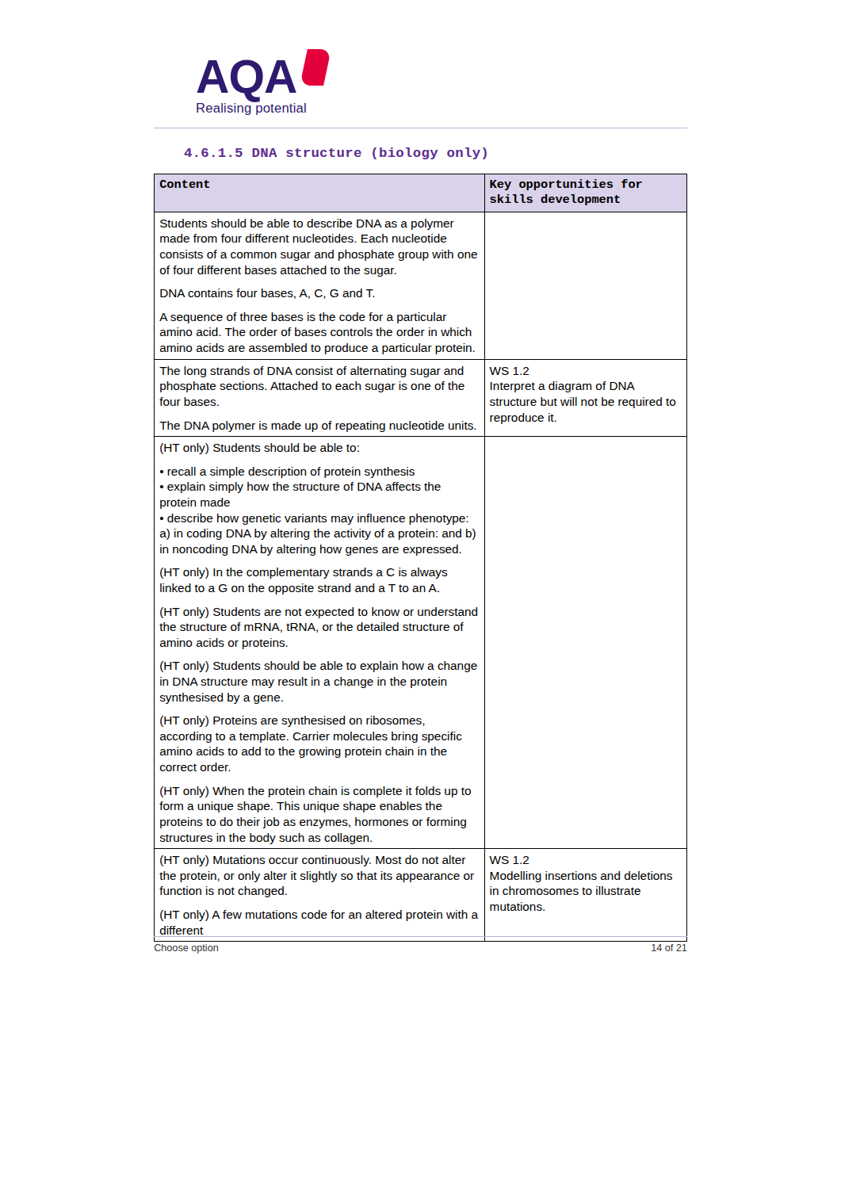AQA
Realising potential
4.6.1.5 DNA structure (biology only)
| Content | Key opportunities for skills development |
| --- | --- |
| Students should be able to describe DNA as a polymer made from four different nucleotides. Each nucleotide consists of a common sugar and phosphate group with one of four different bases attached to the sugar. DNA contains four bases, A, C, G and T. A sequence of three bases is the code for a particular amino acid. The order of bases controls the order in which amino acids are assembled to produce a particular protein. | |
| The long strands of DNA consist of alternating sugar and phosphate sections. Attached to each sugar is one of the four bases. The DNA polymer is made up of repeating nucleotide units. | WS 1.2 Interpret a diagram of DNA structure but will not be required to reproduce it. |
| (HT only) Students should be able to: recall a simple description of protein synthesis explain simply how the structure of DNA affects the protein made describe how genetic variants may influence phenotype: a) in coding DNA by altering the activity of a protein: and b) in noncoding DNA by altering how genes are expressed. (HT only) In the complementary strands a C is always linked to a G on the opposite strand and a T to an A. (HT only) Students are not expected to know or understand the structure of mRNA, tRNA, or the detailed structure of amino acids or proteins. (HT only) Students should be able to explain how a change in DNA structure may result in a change in the protein synthesised by a gene. (HT only) Proteins are synthesised on ribosomes, according to a template. Carrier molecules bring specific amino acids to add to the growing protein chain in the correct order. (HT only) When the protein chain is complete it folds up to form a unique shape. This unique shape enables the proteins to do their job as enzymes, hormones or forming structures in the body such as collagen. | |
| (HT only) Mutations occur continuously. Most do not alter the protein, or only alter it slightly so that its appearance or function is not changed. (HT only) A few mutations code for an altered protein with a different | WS 1.2 Modelling insertions and deletions in chromosomes to illustrate mutations. |
Choose option 14 of 21